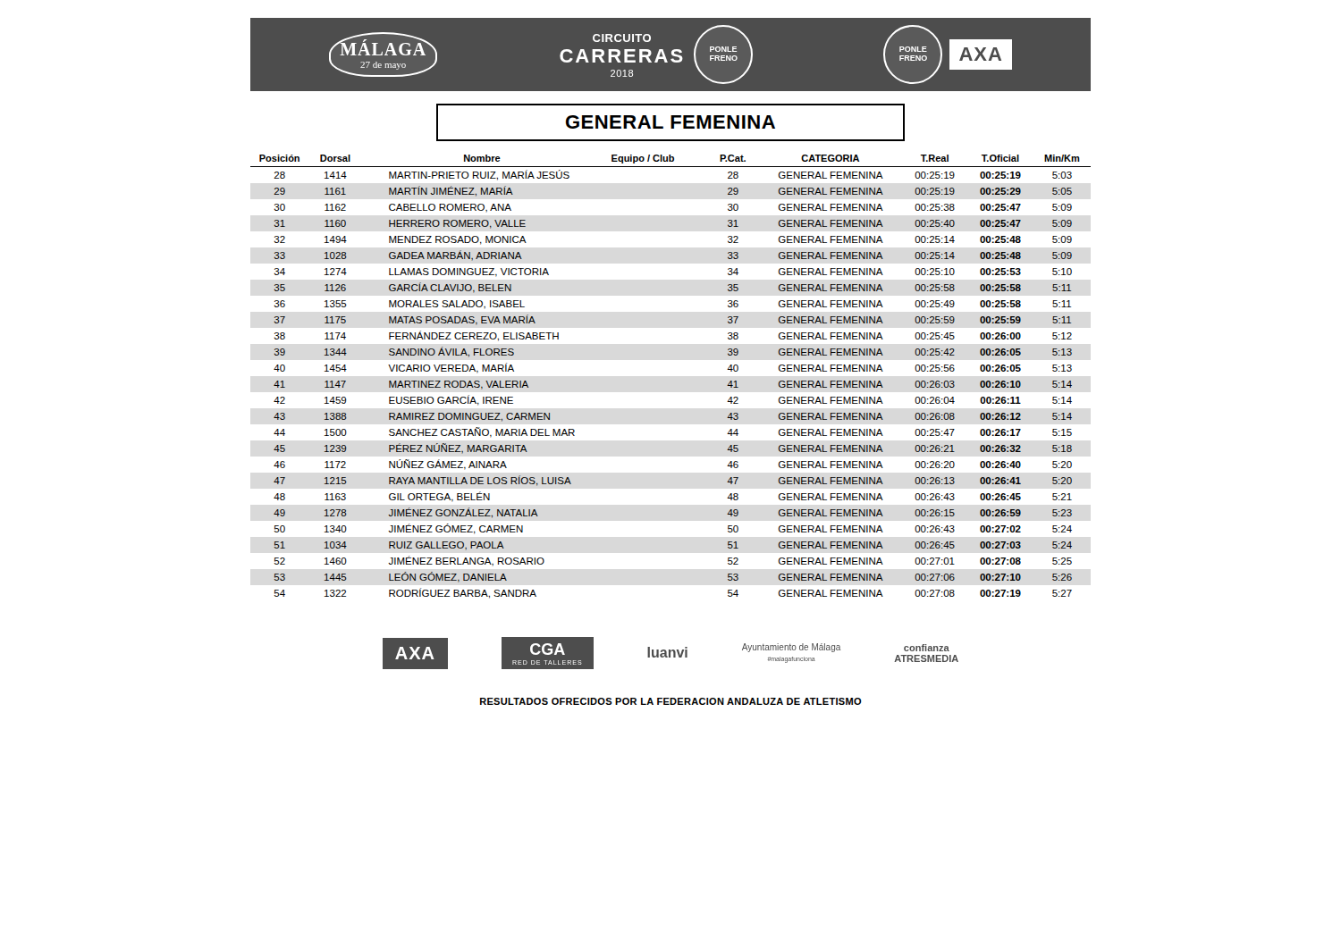MÁLAGA 27 de mayo
CIRCUITO
CARRERAS
2018
PONLE
FRENO
PONLE
FRENO
AXA
GENERAL FEMENINA
| Posición | Dorsal | Nombre | Equipo / Club | P.Cat. | CATEGORIA | T.Real | T.Oficial | Min/Km |
| --- | --- | --- | --- | --- | --- | --- | --- | --- |
| 28 | 1414 | MARTIN-PRIETO RUIZ, MARÍA JESÚS | | 28 | GENERAL FEMENINA | 00:25:19 | 00:25:19 | 5:03 |
| 29 | 1161 | MARTÍN JIMÉNEZ, MARÍA | | 29 | GENERAL FEMENINA | 00:25:19 | 00:25:29 | 5:05 |
| 30 | 1162 | CABELLO ROMERO, ANA | | 30 | GENERAL FEMENINA | 00:25:38 | 00:25:47 | 5:09 |
| 31 | 1160 | HERRERO ROMERO, VALLE | | 31 | GENERAL FEMENINA | 00:25:40 | 00:25:47 | 5:09 |
| 32 | 1494 | MENDEZ ROSADO, MONICA | | 32 | GENERAL FEMENINA | 00:25:14 | 00:25:48 | 5:09 |
| 33 | 1028 | GADEA MARBÁN, ADRIANA | | 33 | GENERAL FEMENINA | 00:25:14 | 00:25:48 | 5:09 |
| 34 | 1274 | LLAMAS DOMINGUEZ, VICTORIA | | 34 | GENERAL FEMENINA | 00:25:10 | 00:25:53 | 5:10 |
| 35 | 1126 | GARCÍA CLAVIJO, BELEN | | 35 | GENERAL FEMENINA | 00:25:58 | 00:25:58 | 5:11 |
| 36 | 1355 | MORALES SALADO, ISABEL | | 36 | GENERAL FEMENINA | 00:25:49 | 00:25:58 | 5:11 |
| 37 | 1175 | MATAS POSADAS, EVA MARÍA | | 37 | GENERAL FEMENINA | 00:25:59 | 00:25:59 | 5:11 |
| 38 | 1174 | FERNÁNDEZ CEREZO, ELISABETH | | 38 | GENERAL FEMENINA | 00:25:45 | 00:26:00 | 5:12 |
| 39 | 1344 | SANDINO ÁVILA, FLORES | | 39 | GENERAL FEMENINA | 00:25:42 | 00:26:05 | 5:13 |
| 40 | 1454 | VICARIO VEREDA, MARÍA | | 40 | GENERAL FEMENINA | 00:25:56 | 00:26:05 | 5:13 |
| 41 | 1147 | MARTINEZ RODAS, VALERIA | | 41 | GENERAL FEMENINA | 00:26:03 | 00:26:10 | 5:14 |
| 42 | 1459 | EUSEBIO GARCÍA, IRENE | | 42 | GENERAL FEMENINA | 00:26:04 | 00:26:11 | 5:14 |
| 43 | 1388 | RAMIREZ DOMINGUEZ, CARMEN | | 43 | GENERAL FEMENINA | 00:26:08 | 00:26:12 | 5:14 |
| 44 | 1500 | SANCHEZ CASTAÑO, MARIA DEL MAR | | 44 | GENERAL FEMENINA | 00:25:47 | 00:26:17 | 5:15 |
| 45 | 1239 | PÉREZ NÚÑEZ, MARGARITA | | 45 | GENERAL FEMENINA | 00:26:21 | 00:26:32 | 5:18 |
| 46 | 1172 | NÚÑEZ GÁMEZ, AINARA | | 46 | GENERAL FEMENINA | 00:26:20 | 00:26:40 | 5:20 |
| 47 | 1215 | RAYA MANTILLA DE LOS RÍOS, LUISA | | 47 | GENERAL FEMENINA | 00:26:13 | 00:26:41 | 5:20 |
| 48 | 1163 | GIL ORTEGA, BELÉN | | 48 | GENERAL FEMENINA | 00:26:43 | 00:26:45 | 5:21 |
| 49 | 1278 | JIMÉNEZ GONZÁLEZ, NATALIA | | 49 | GENERAL FEMENINA | 00:26:15 | 00:26:59 | 5:23 |
| 50 | 1340 | JIMÉNEZ GÓMEZ, CARMEN | | 50 | GENERAL FEMENINA | 00:26:43 | 00:27:02 | 5:24 |
| 51 | 1034 | RUIZ GALLEGO, PAOLA | | 51 | GENERAL FEMENINA | 00:26:45 | 00:27:03 | 5:24 |
| 52 | 1460 | JIMÉNEZ BERLANGA, ROSARIO | | 52 | GENERAL FEMENINA | 00:27:01 | 00:27:08 | 5:25 |
| 53 | 1445 | LEÓN GÓMEZ, DANIELA | | 53 | GENERAL FEMENINA | 00:27:06 | 00:27:10 | 5:26 |
| 54 | 1322 | RODRÍGUEZ BARBA, SANDRA | | 54 | GENERAL FEMENINA | 00:27:08 | 00:27:19 | 5:27 |
AXA
CGARED DE TALLERES
luanvi
Ayuntamiento de Málaga
#malagafunciona
confianza
ATRESMEDIA
RESULTADOS OFRECIDOS POR LA FEDERACION ANDALUZA DE ATLETISMO